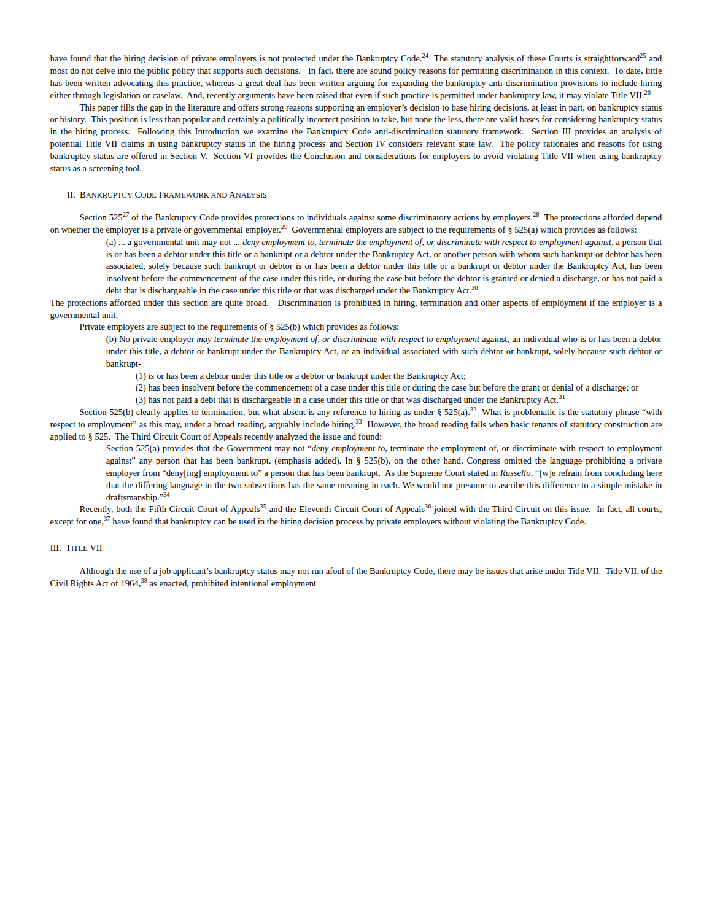have found that the hiring decision of private employers is not protected under the Bankruptcy Code.24 The statutory analysis of these Courts is straightforward25 and most do not delve into the public policy that supports such decisions. In fact, there are sound policy reasons for permitting discrimination in this context. To date, little has been written advocating this practice, whereas a great deal has been written arguing for expanding the bankruptcy anti-discrimination provisions to include hiring either through legislation or caselaw. And, recently arguments have been raised that even if such practice is permitted under bankruptcy law, it may violate Title VII.26
This paper fills the gap in the literature and offers strong reasons supporting an employer’s decision to base hiring decisions, at least in part, on bankruptcy status or history. This position is less than popular and certainly a politically incorrect position to take, but none the less, there are valid bases for considering bankruptcy status in the hiring process. Following this Introduction we examine the Bankruptcy Code anti-discrimination statutory framework. Section III provides an analysis of potential Title VII claims in using bankruptcy status in the hiring process and Section IV considers relevant state law. The policy rationales and reasons for using bankruptcy status are offered in Section V. Section VI provides the Conclusion and considerations for employers to avoid violating Title VII when using bankruptcy status as a screening tool.
II. BANKRUPTCY CODE FRAMEWORK AND ANALYSIS
Section 52527 of the Bankruptcy Code provides protections to individuals against some discriminatory actions by employers.28 The protections afforded depend on whether the employer is a private or governmental employer.29 Governmental employers are subject to the requirements of § 525(a) which provides as follows:
(a) ... a governmental unit may not ... deny employment to, terminate the employment of, or discriminate with respect to employment against, a person that is or has been a debtor under this title or a bankrupt or a debtor under the Bankruptcy Act, or another person with whom such bankrupt or debtor has been associated, solely because such bankrupt or debtor is or has been a debtor under this title or a bankrupt or debtor under the Bankruptcy Act, has been insolvent before the commencement of the case under this title, or during the case but before the debtor is granted or denied a discharge, or has not paid a debt that is dischargeable in the case under this title or that was discharged under the Bankruptcy Act.30
The protections afforded under this section are quite broad. Discrimination is prohibited in hiring, termination and other aspects of employment if the employer is a governmental unit.
Private employers are subject to the requirements of § 525(b) which provides as follows:
(b) No private employer may terminate the employment of, or discriminate with respect to employment against, an individual who is or has been a debtor under this title, a debtor or bankrupt under the Bankruptcy Act, or an individual associated with such debtor or bankrupt, solely because such debtor or bankrupt-
(1) is or has been a debtor under this title or a debtor or bankrupt under the Bankruptcy Act;
(2) has been insolvent before the commencement of a case under this title or during the case but before the grant or denial of a discharge; or
(3) has not paid a debt that is dischargeable in a case under this title or that was discharged under the Bankruptcy Act.31
Section 525(b) clearly applies to termination, but what absent is any reference to hiring as under § 525(a).32 What is problematic is the statutory phrase “with respect to employment” as this may, under a broad reading, arguably include hiring.33 However, the broad reading fails when basic tenants of statutory construction are applied to § 525. The Third Circuit Court of Appeals recently analyzed the issue and found:
Section 525(a) provides that the Government may not “deny employment to, terminate the employment of, or discriminate with respect to employment against” any person that has been bankrupt. (emphasis added). In § 525(b), on the other hand, Congress omitted the language prohibiting a private employer from “deny[ing] employment to” a person that has been bankrupt. As the Supreme Court stated in Russello, “[w]e refrain from concluding here that the differing language in the two subsections has the same meaning in each. We would not presume to ascribe this difference to a simple mistake in draftsmanship.”34
Recently, both the Fifth Circuit Court of Appeals35 and the Eleventh Circuit Court of Appeals36 joined with the Third Circuit on this issue. In fact, all courts, except for one,37 have found that bankruptcy can be used in the hiring decision process by private employers without violating the Bankruptcy Code.
III. TITLE VII
Although the use of a job applicant’s bankruptcy status may not run afoul of the Bankruptcy Code, there may be issues that arise under Title VII. Title VII, of the Civil Rights Act of 1964,38 as enacted, prohibited intentional employment